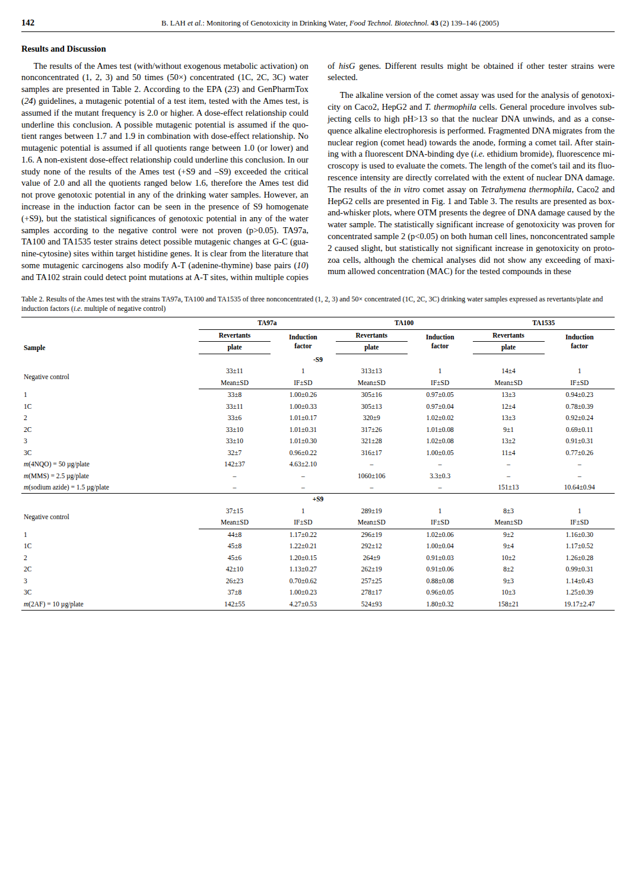142 B. LAH et al.: Monitoring of Genotoxicity in Drinking Water, Food Technol. Biotechnol. 43 (2) 139–146 (2005)
Results and Discussion
The results of the Ames test (with/without exogenous metabolic activation) on nonconcentrated (1, 2, 3) and 50 times (50×) concentrated (1C, 2C, 3C) water samples are presented in Table 2. According to the EPA (23) and GenPharmTox (24) guidelines, a mutagenic potential of a test item, tested with the Ames test, is assumed if the mutant frequency is 2.0 or higher. A dose-effect relationship could underline this conclusion. A possible mutagenic potential is assumed if the quotient ranges between 1.7 and 1.9 in combination with dose-effect relationship. No mutagenic potential is assumed if all quotients range between 1.0 (or lower) and 1.6. A non-existent dose-effect relationship could underline this conclusion. In our study none of the results of the Ames test (+S9 and –S9) exceeded the critical value of 2.0 and all the quotients ranged below 1.6, therefore the Ames test did not prove genotoxic potential in any of the drinking water samples. However, an increase in the induction factor can be seen in the presence of S9 homogenate (+S9), but the statistical significances of genotoxic potential in any of the water samples according to the negative control were not proven (p>0.05). TA97a, TA100 and TA1535 tester strains detect possible mutagenic changes at G-C (guanine-cytosine) sites within target histidine genes. It is clear from the literature that some mutagenic carcinogens also modify A-T (adenine-thymine) base pairs (10) and TA102 strain could detect point mutations at A-T sites, within multiple copies of hisG genes. Different results might be obtained if other tester strains were selected.
The alkaline version of the comet assay was used for the analysis of genotoxicity on Caco2, HepG2 and T. thermophila cells. General procedure involves subjecting cells to high pH>13 so that the nuclear DNA unwinds, and as a consequence alkaline electrophoresis is performed. Fragmented DNA migrates from the nuclear region (comet head) towards the anode, forming a comet tail. After staining with a fluorescent DNA-binding dye (i.e. ethidium bromide), fluorescence microscopy is used to evaluate the comets. The length of the comet's tail and its fluorescence intensity are directly correlated with the extent of nuclear DNA damage. The results of the in vitro comet assay on Tetrahymena thermophila, Caco2 and HepG2 cells are presented in Fig. 1 and Table 3. The results are presented as box-and-whisker plots, where OTM presents the degree of DNA damage caused by the water sample. The statistically significant increase of genotoxicity was proven for concentrated sample 2 (p<0.05) on both human cell lines, nonconcentrated sample 2 caused slight, but statistically not significant increase in genotoxicity on protozoa cells, although the chemical analyses did not show any exceeding of maximum allowed concentration (MAC) for the tested compounds in these
Table 2. Results of the Ames test with the strains TA97a, TA100 and TA1535 of three nonconcentrated (1, 2, 3) and 50× concentrated (1C, 2C, 3C) drinking water samples expressed as revertants/plate and induction factors (i.e. multiple of negative control)
| Sample | TA97a | TA100 | TA1535 |
| --- | --- | --- | --- |
| Revertants | Induction factor | Revertants | Induction factor | Revertants | Induction factor |
| plate | plate | plate |
| -S9 |
| Negative control | 33±11 | 1 | 313±13 | 1 | 14±4 | 1 |
| Mean±SD | IF±SD | Mean±SD | IF±SD | Mean±SD | IF±SD |
| 1 | 33±8 | 1.00±0.26 | 305±16 | 0.97±0.05 | 13±3 | 0.94±0.23 |
| 1C | 33±11 | 1.00±0.33 | 305±13 | 0.97±0.04 | 12±4 | 0.78±0.39 |
| 2 | 33±6 | 1.01±0.17 | 320±9 | 1.02±0.02 | 13±3 | 0.92±0.24 |
| 2C | 33±10 | 1.01±0.31 | 317±26 | 1.01±0.08 | 9±1 | 0.69±0.11 |
| 3 | 33±10 | 1.01±0.30 | 321±28 | 1.02±0.08 | 13±2 | 0.91±0.31 |
| 3C | 32±7 | 0.96±0.22 | 316±17 | 1.00±0.05 | 11±4 | 0.77±0.26 |
| m (4NQO) = 50 µg/plate | 142±37 | 4.63±2.10 | – | – | – | – |
| m (MMS) = 2.5 µg/plate | – | – | 1060±106 | 3.3±0.3 | – | – |
| m (sodium azide) = 1.5 µg/plate | – | – | – | – | 151±13 | 10.64±0.94 |
| +S9 |
| Negative control | 37±15 | 1 | 289±19 | 1 | 8±3 | 1 |
| Mean±SD | IF±SD | Mean±SD | IF±SD | Mean±SD | IF±SD |
| 1 | 44±8 | 1.17±0.22 | 296±19 | 1.02±0.06 | 9±2 | 1.16±0.30 |
| 1C | 45±8 | 1.22±0.21 | 292±12 | 1.00±0.04 | 9±4 | 1.17±0.52 |
| 2 | 45±6 | 1.20±0.15 | 264±9 | 0.91±0.03 | 10±2 | 1.26±0.28 |
| 2C | 42±10 | 1.13±0.27 | 262±19 | 0.91±0.06 | 8±2 | 0.99±0.31 |
| 3 | 26±23 | 0.70±0.62 | 257±25 | 0.88±0.08 | 9±3 | 1.14±0.43 |
| 3C | 37±8 | 1.00±0.23 | 278±17 | 0.96±0.05 | 10±3 | 1.25±0.39 |
| m (2AF) = 10 µg/plate | 142±55 | 4.27±0.53 | 524±93 | 1.80±0.32 | 158±21 | 19.17±2.47 |